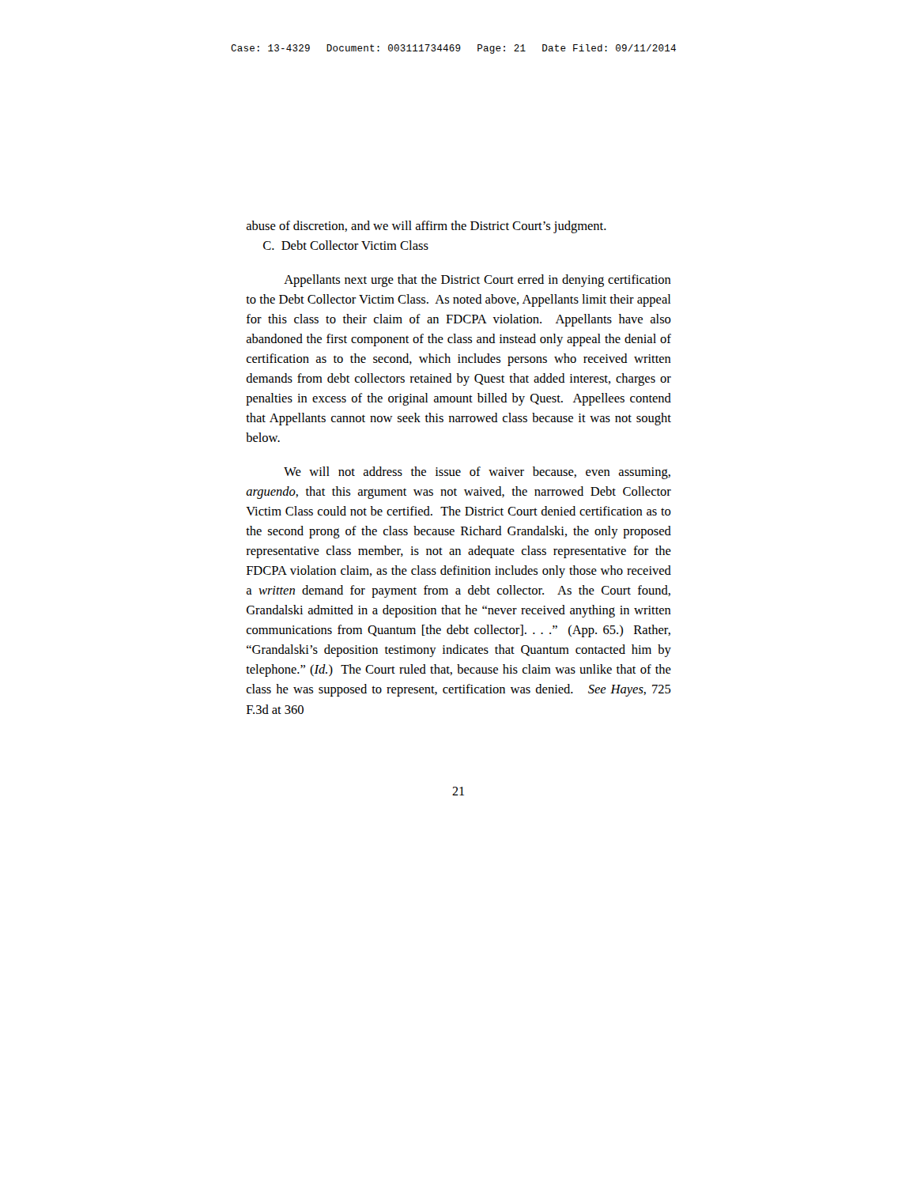Case: 13-4329 Document: 003111734469 Page: 21 Date Filed: 09/11/2014
abuse of discretion, and we will affirm the District Court’s judgment.
C. Debt Collector Victim Class
Appellants next urge that the District Court erred in denying certification to the Debt Collector Victim Class. As noted above, Appellants limit their appeal for this class to their claim of an FDCPA violation. Appellants have also abandoned the first component of the class and instead only appeal the denial of certification as to the second, which includes persons who received written demands from debt collectors retained by Quest that added interest, charges or penalties in excess of the original amount billed by Quest. Appellees contend that Appellants cannot now seek this narrowed class because it was not sought below.
We will not address the issue of waiver because, even assuming, arguendo, that this argument was not waived, the narrowed Debt Collector Victim Class could not be certified. The District Court denied certification as to the second prong of the class because Richard Grandalski, the only proposed representative class member, is not an adequate class representative for the FDCPA violation claim, as the class definition includes only those who received a written demand for payment from a debt collector. As the Court found, Grandalski admitted in a deposition that he “never received anything in written communications from Quantum [the debt collector]. . . .” (App. 65.) Rather, “Grandalski’s deposition testimony indicates that Quantum contacted him by telephone.” (Id.) The Court ruled that, because his claim was unlike that of the class he was supposed to represent, certification was denied. See Hayes, 725 F.3d at 360
21